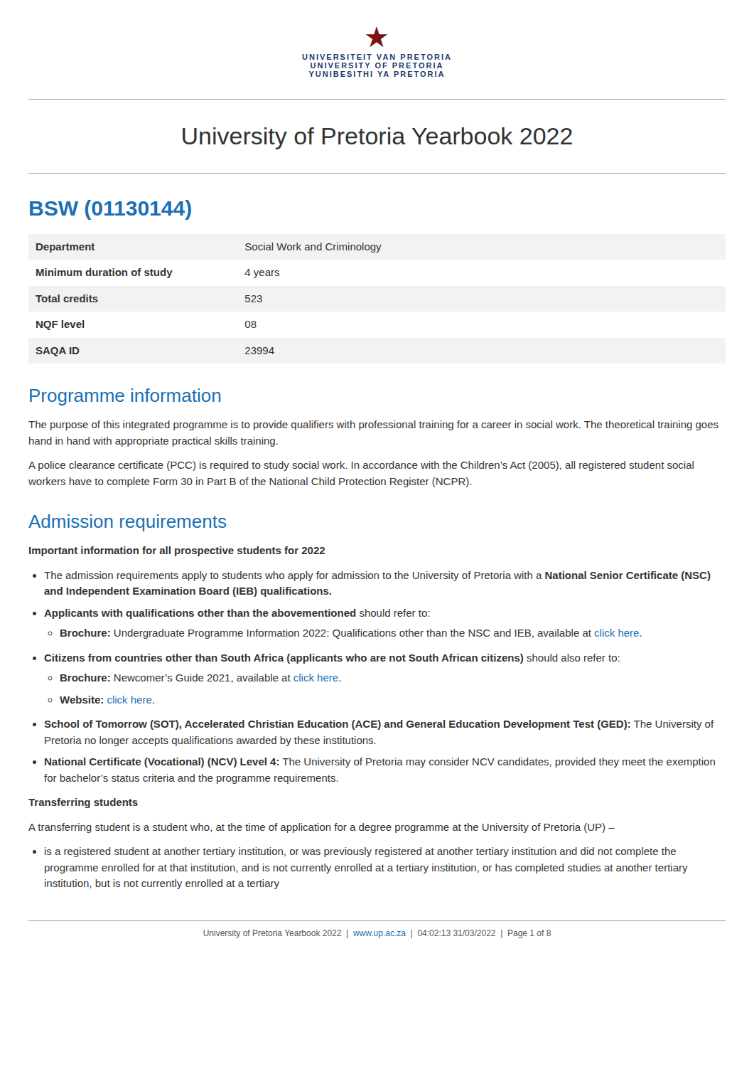★
UNIVERSITEIT VAN PRETORIA
UNIVERSITY OF PRETORIA
YUNIBESITHI YA PRETORIA
University of Pretoria Yearbook 2022
BSW (01130144)
| Department | Social Work and Criminology |
| Minimum duration of study | 4 years |
| Total credits | 523 |
| NQF level | 08 |
| SAQA ID | 23994 |
Programme information
The purpose of this integrated programme is to provide qualifiers with professional training for a career in social work. The theoretical training goes hand in hand with appropriate practical skills training.
A police clearance certificate (PCC) is required to study social work. In accordance with the Children’s Act (2005), all registered student social workers have to complete Form 30 in Part B of the National Child Protection Register (NCPR).
Admission requirements
Important information for all prospective students for 2022
The admission requirements apply to students who apply for admission to the University of Pretoria with a National Senior Certificate (NSC) and Independent Examination Board (IEB) qualifications.
Applicants with qualifications other than the abovementioned should refer to:
Brochure: Undergraduate Programme Information 2022: Qualifications other than the NSC and IEB, available at click here.
Citizens from countries other than South Africa (applicants who are not South African citizens) should also refer to:
Brochure: Newcomer’s Guide 2021, available at click here.
Website: click here.
School of Tomorrow (SOT), Accelerated Christian Education (ACE) and General Education Development Test (GED): The University of Pretoria no longer accepts qualifications awarded by these institutions.
National Certificate (Vocational) (NCV) Level 4: The University of Pretoria may consider NCV candidates, provided they meet the exemption for bachelor’s status criteria and the programme requirements.
Transferring students
A transferring student is a student who, at the time of application for a degree programme at the University of Pretoria (UP) –
is a registered student at another tertiary institution, or was previously registered at another tertiary institution and did not complete the programme enrolled for at that institution, and is not currently enrolled at a tertiary institution, or has completed studies at another tertiary institution, but is not currently enrolled at a tertiary
University of Pretoria Yearbook 2022 | www.up.ac.za | 04:02:13 31/03/2022 | Page 1 of 8